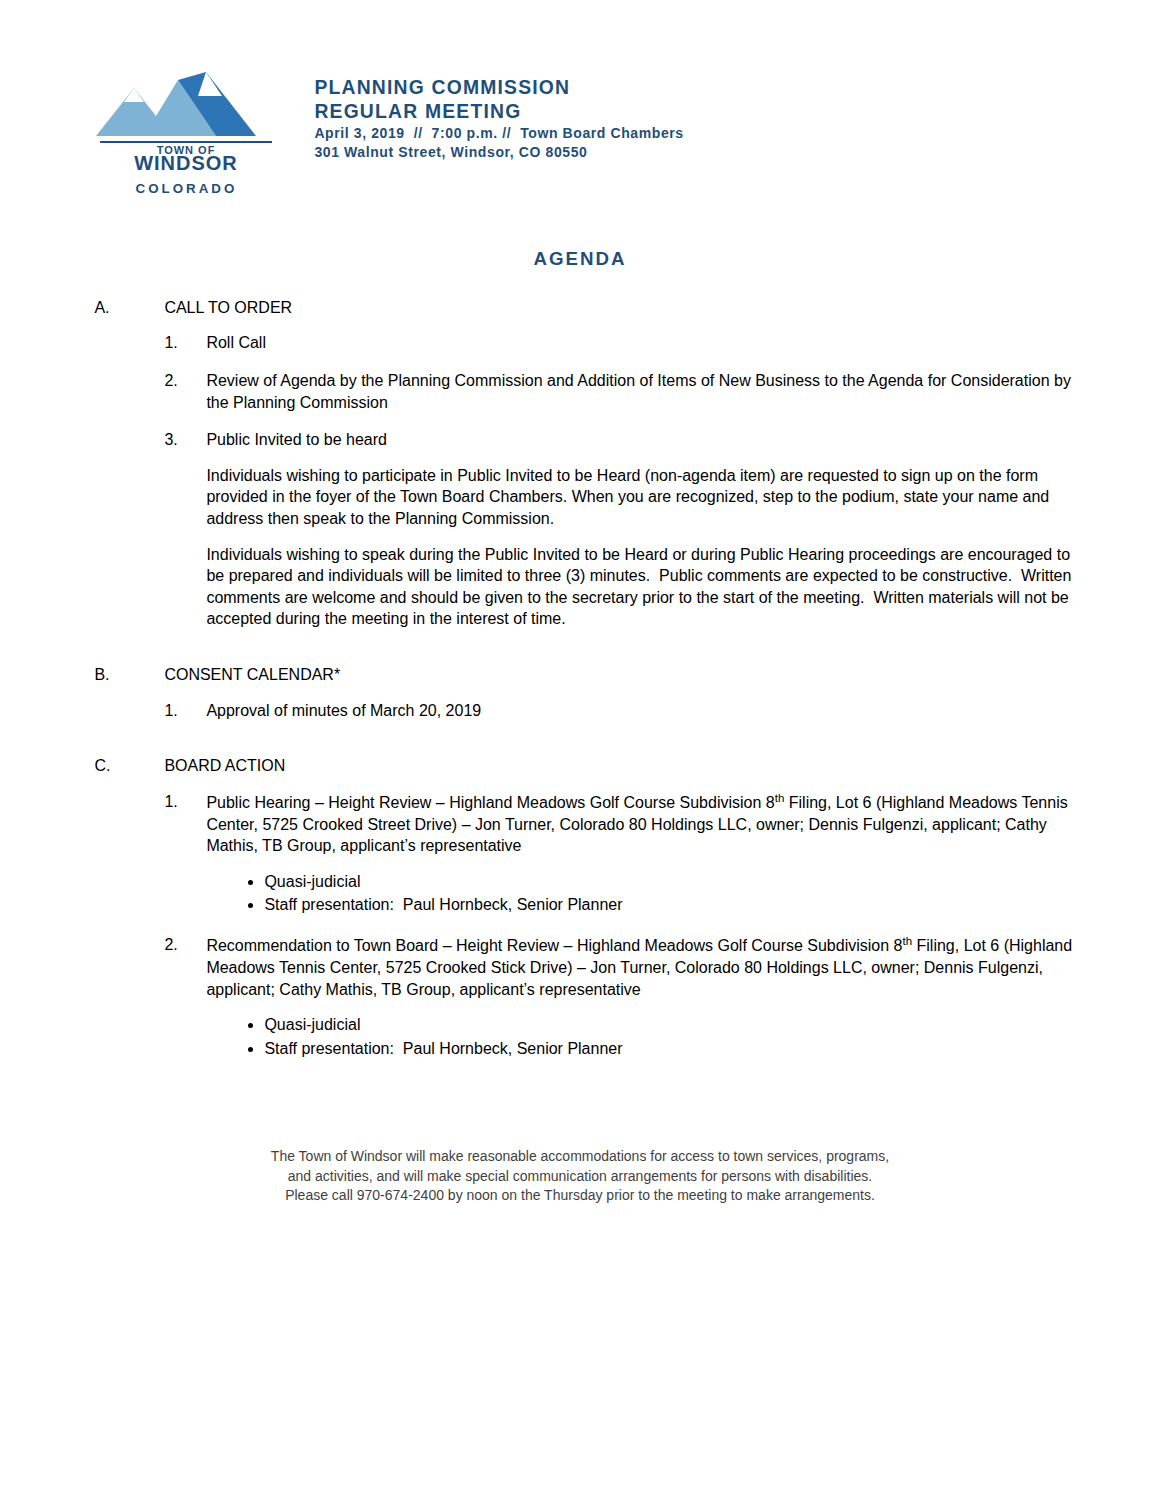TOWN OF WINDSOR
COLORADO
PLANNING COMMISSION
REGULAR MEETING
April 3, 2019 // 7:00 p.m. // Town Board Chambers
301 Walnut Street, Windsor, CO 80550
AGENDA
A.
CALL TO ORDER
1.
Roll Call
2.
Review of Agenda by the Planning Commission and Addition of Items of New Business to the Agenda for Consideration by the Planning Commission
3.
Public Invited to be heard
Individuals wishing to participate in Public Invited to be Heard (non-agenda item) are requested to sign up on the form provided in the foyer of the Town Board Chambers. When you are recognized, step to the podium, state your name and address then speak to the Planning Commission.
Individuals wishing to speak during the Public Invited to be Heard or during Public Hearing proceedings are encouraged to be prepared and individuals will be limited to three (3) minutes. Public comments are expected to be constructive. Written comments are welcome and should be given to the secretary prior to the start of the meeting. Written materials will not be accepted during the meeting in the interest of time.
B.
CONSENT CALENDAR*
1.
Approval of minutes of March 20, 2019
C.
BOARD ACTION
1.
Public Hearing – Height Review – Highland Meadows Golf Course Subdivision 8th Filing, Lot 6 (Highland Meadows Tennis Center, 5725 Crooked Street Drive) – Jon Turner, Colorado 80 Holdings LLC, owner; Dennis Fulgenzi, applicant; Cathy Mathis, TB Group, applicant’s representative
Quasi-judicial
Staff presentation: Paul Hornbeck, Senior Planner
2.
Recommendation to Town Board – Height Review – Highland Meadows Golf Course Subdivision 8th Filing, Lot 6 (Highland Meadows Tennis Center, 5725 Crooked Stick Drive) – Jon Turner, Colorado 80 Holdings LLC, owner; Dennis Fulgenzi, applicant; Cathy Mathis, TB Group, applicant’s representative
Quasi-judicial
Staff presentation: Paul Hornbeck, Senior Planner
The Town of Windsor will make reasonable accommodations for access to town services, programs,
and activities, and will make special communication arrangements for persons with disabilities.
Please call 970-674-2400 by noon on the Thursday prior to the meeting to make arrangements.